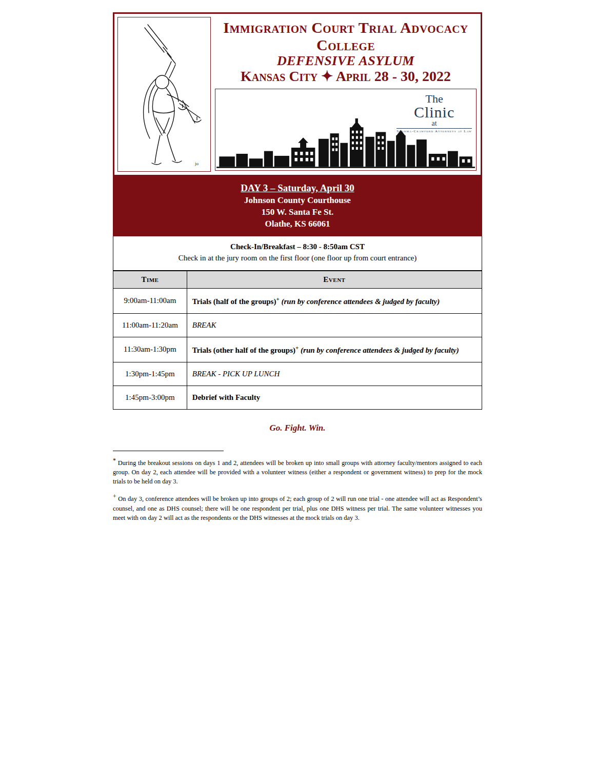jo
Immigration Court Trial Advocacy
College
defensive asylum
Kansas City ✦ April 28 - 30, 2022
The
Clinic
at
Sharma-Crawford Attorneys at Law
DAY 3 – Saturday, April 30
Johnson County Courthouse
150 W. Santa Fe St.
Olathe, KS 66061
Check-In/Breakfast – 8:30 - 8:50am CST
Check in at the jury room on the first floor (one floor up from court entrance)
| Time | Event |
| --- | --- |
| 9:00am-11:00am | Trials (half of the groups) + (run by conference attendees & judged by faculty) |
| 11:00am-11:20am | BREAK |
| 11:30am-1:30pm | Trials (other half of the groups) + (run by conference attendees & judged by faculty) |
| 1:30pm-1:45pm | BREAK - PICK UP LUNCH |
| 1:45pm-3:00pm | Debrief with Faculty |
Go. Fight. Win.
* During the breakout sessions on days 1 and 2, attendees will be broken up into small groups with attorney faculty/mentors assigned to each group. On day 2, each attendee will be provided with a volunteer witness (either a respondent or government witness) to prep for the mock trials to be held on day 3.
+ On day 3, conference attendees will be broken up into groups of 2; each group of 2 will run one trial - one attendee will act as Respondent’s counsel, and one as DHS counsel; there will be one respondent per trial, plus one DHS witness per trial. The same volunteer witnesses you meet with on day 2 will act as the respondents or the DHS witnesses at the mock trials on day 3.